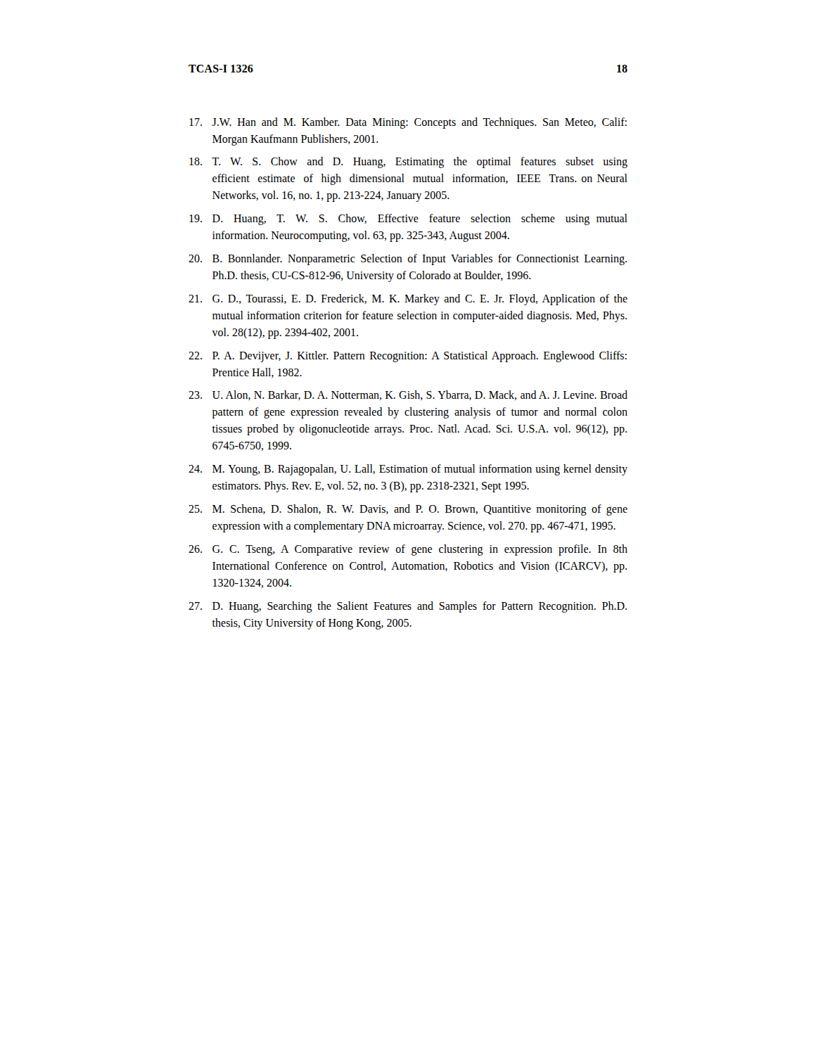TCAS-I 1326 18
J.W. Han and M. Kamber. Data Mining: Concepts and Techniques. San Meteo, Calif: Morgan Kaufmann Publishers, 2001.
T. W. S. Chow and D. Huang, Estimating the optimal features subset using efficient estimate of high dimensional mutual information, IEEE Trans. on Neural Networks, vol. 16, no. 1, pp. 213-224, January 2005.
D. Huang, T. W. S. Chow, Effective feature selection scheme using mutual information. Neurocomputing, vol. 63, pp. 325-343, August 2004.
B. Bonnlander. Nonparametric Selection of Input Variables for Connectionist Learning. Ph.D. thesis, CU-CS-812-96, University of Colorado at Boulder, 1996.
G. D., Tourassi, E. D. Frederick, M. K. Markey and C. E. Jr. Floyd, Application of the mutual information criterion for feature selection in computer-aided diagnosis. Med, Phys. vol. 28(12), pp. 2394-402, 2001.
P. A. Devijver, J. Kittler. Pattern Recognition: A Statistical Approach. Englewood Cliffs: Prentice Hall, 1982.
U. Alon, N. Barkar, D. A. Notterman, K. Gish, S. Ybarra, D. Mack, and A. J. Levine. Broad pattern of gene expression revealed by clustering analysis of tumor and normal colon tissues probed by oligonucleotide arrays. Proc. Natl. Acad. Sci. U.S.A. vol. 96(12), pp. 6745-6750, 1999.
M. Young, B. Rajagopalan, U. Lall, Estimation of mutual information using kernel density estimators. Phys. Rev. E, vol. 52, no. 3 (B), pp. 2318-2321, Sept 1995.
M. Schena, D. Shalon, R. W. Davis, and P. O. Brown, Quantitive monitoring of gene expression with a complementary DNA microarray. Science, vol. 270. pp. 467-471, 1995.
G. C. Tseng, A Comparative review of gene clustering in expression profile. In 8th International Conference on Control, Automation, Robotics and Vision (ICARCV), pp. 1320-1324, 2004.
D. Huang, Searching the Salient Features and Samples for Pattern Recognition. Ph.D. thesis, City University of Hong Kong, 2005.